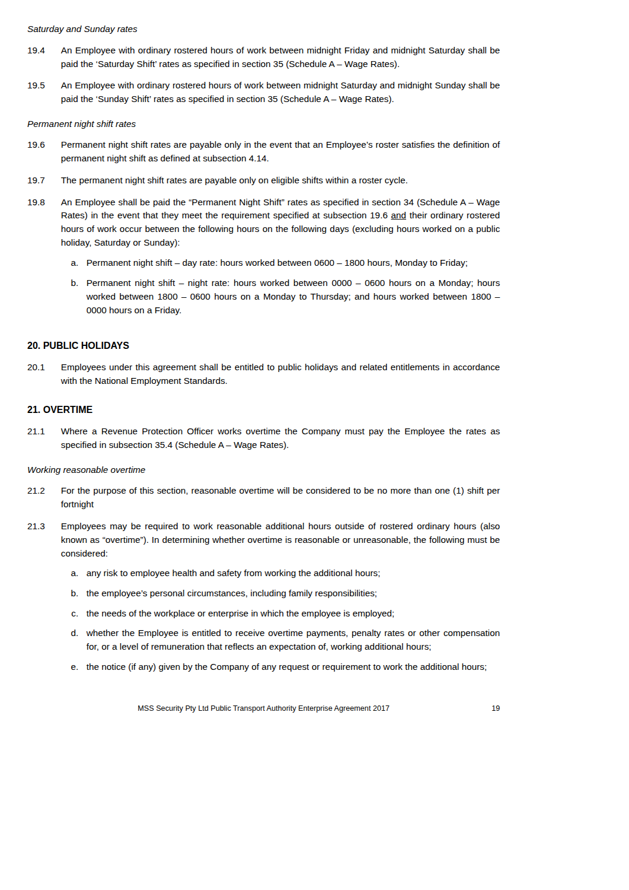Saturday and Sunday rates
19.4
An Employee with ordinary rostered hours of work between midnight Friday and midnight Saturday shall be paid the ‘Saturday Shift’ rates as specified in section 35 (Schedule A – Wage Rates).
19.5
An Employee with ordinary rostered hours of work between midnight Saturday and midnight Sunday shall be paid the ‘Sunday Shift’ rates as specified in section 35 (Schedule A – Wage Rates).
Permanent night shift rates
19.6
Permanent night shift rates are payable only in the event that an Employee’s roster satisfies the definition of permanent night shift as defined at subsection 4.14.
19.7
The permanent night shift rates are payable only on eligible shifts within a roster cycle.
19.8
An Employee shall be paid the “Permanent Night Shift” rates as specified in section 34 (Schedule A – Wage Rates) in the event that they meet the requirement specified at subsection 19.6 and their ordinary rostered hours of work occur between the following hours on the following days (excluding hours worked on a public holiday, Saturday or Sunday):
Permanent night shift – day rate: hours worked between 0600 – 1800 hours, Monday to Friday;
Permanent night shift – night rate: hours worked between 0000 – 0600 hours on a Monday; hours worked between 1800 – 0600 hours on a Monday to Thursday; and hours worked between 1800 – 0000 hours on a Friday.
20. PUBLIC HOLIDAYS
20.1
Employees under this agreement shall be entitled to public holidays and related entitlements in accordance with the National Employment Standards.
21. OVERTIME
21.1
Where a Revenue Protection Officer works overtime the Company must pay the Employee the rates as specified in subsection 35.4 (Schedule A – Wage Rates).
Working reasonable overtime
21.2
For the purpose of this section, reasonable overtime will be considered to be no more than one (1) shift per fortnight
21.3
Employees may be required to work reasonable additional hours outside of rostered ordinary hours (also known as “overtime”). In determining whether overtime is reasonable or unreasonable, the following must be considered:
any risk to employee health and safety from working the additional hours;
the employee’s personal circumstances, including family responsibilities;
the needs of the workplace or enterprise in which the employee is employed;
whether the Employee is entitled to receive overtime payments, penalty rates or other compensation for, or a level of remuneration that reflects an expectation of, working additional hours;
the notice (if any) given by the Company of any request or requirement to work the additional hours;
MSS Security Pty Ltd Public Transport Authority Enterprise Agreement 2017 19